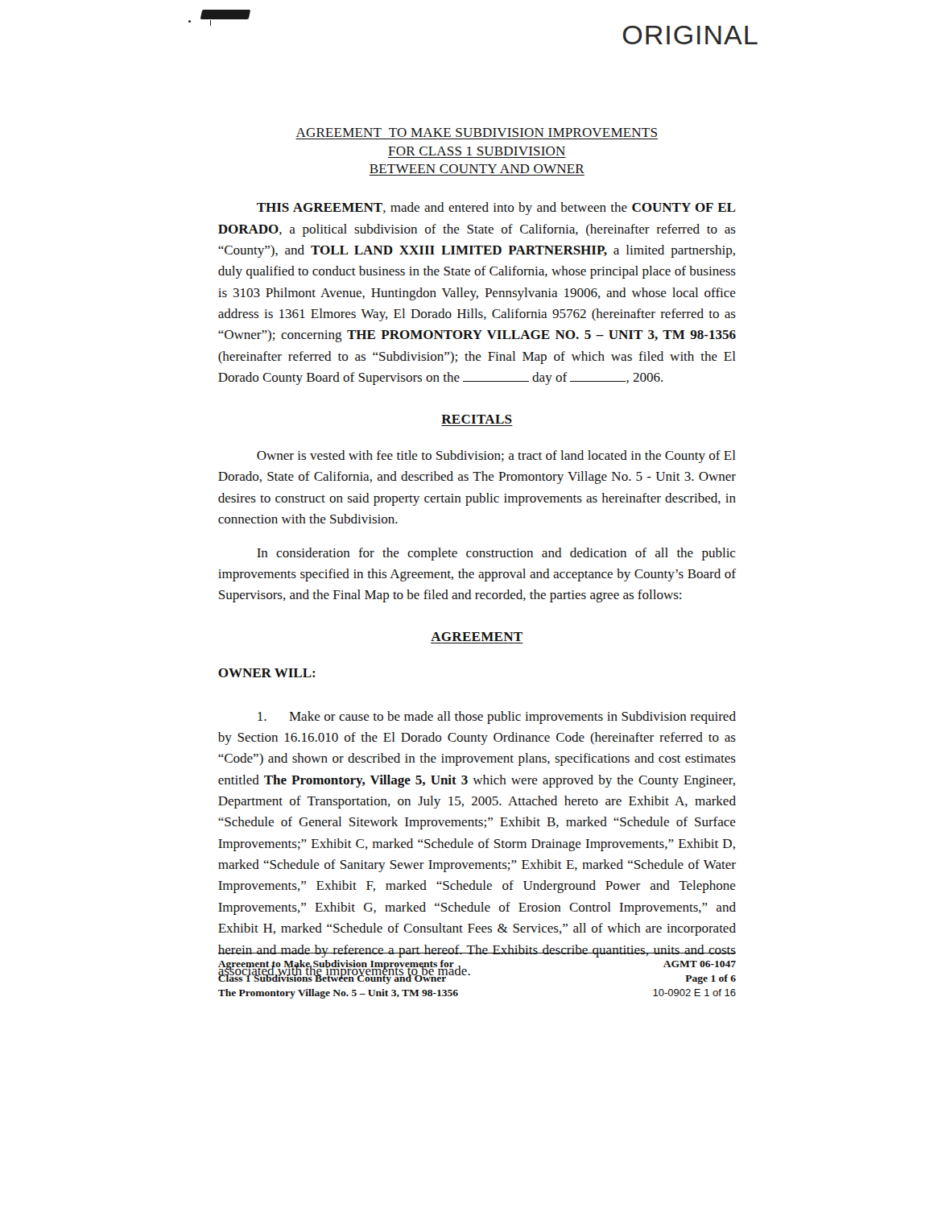ORIGINAL
AGREEMENT TO MAKE SUBDIVISION IMPROVEMENTS FOR CLASS 1 SUBDIVISION BETWEEN COUNTY AND OWNER
THIS AGREEMENT, made and entered into by and between the COUNTY OF EL DORADO, a political subdivision of the State of California, (hereinafter referred to as “County”), and TOLL LAND XXIII LIMITED PARTNERSHIP, a limited partnership, duly qualified to conduct business in the State of California, whose principal place of business is 3103 Philmont Avenue, Huntingdon Valley, Pennsylvania 19006, and whose local office address is 1361 Elmores Way, El Dorado Hills, California 95762 (hereinafter referred to as “Owner”); concerning THE PROMONTORY VILLAGE NO. 5 – UNIT 3, TM 98-1356 (hereinafter referred to as “Subdivision”); the Final Map of which was filed with the El Dorado County Board of Supervisors on the day of , 2006.
RECITALS
Owner is vested with fee title to Subdivision; a tract of land located in the County of El Dorado, State of California, and described as The Promontory Village No. 5 - Unit 3. Owner desires to construct on said property certain public improvements as hereinafter described, in connection with the Subdivision.
In consideration for the complete construction and dedication of all the public improvements specified in this Agreement, the approval and acceptance by County’s Board of Supervisors, and the Final Map to be filed and recorded, the parties agree as follows:
AGREEMENT
OWNER WILL:
1. Make or cause to be made all those public improvements in Subdivision required by Section 16.16.010 of the El Dorado County Ordinance Code (hereinafter referred to as “Code”) and shown or described in the improvement plans, specifications and cost estimates entitled The Promontory, Village 5, Unit 3 which were approved by the County Engineer, Department of Transportation, on July 15, 2005. Attached hereto are Exhibit A, marked “Schedule of General Sitework Improvements;” Exhibit B, marked “Schedule of Surface Improvements;” Exhibit C, marked “Schedule of Storm Drainage Improvements,” Exhibit D, marked “Schedule of Sanitary Sewer Improvements;” Exhibit E, marked “Schedule of Water Improvements,” Exhibit F, marked “Schedule of Underground Power and Telephone Improvements,” Exhibit G, marked “Schedule of Erosion Control Improvements,” and Exhibit H, marked “Schedule of Consultant Fees & Services,” all of which are incorporated herein and made by reference a part hereof. The Exhibits describe quantities, units and costs associated with the improvements to be made.
Agreement to Make Subdivision Improvements for
Class 1 Subdivisions Between County and Owner
The Promontory Village No. 5 – Unit 3, TM 98-1356
AGMT 06-1047
Page 1 of 6
10-0902 E 1 of 16